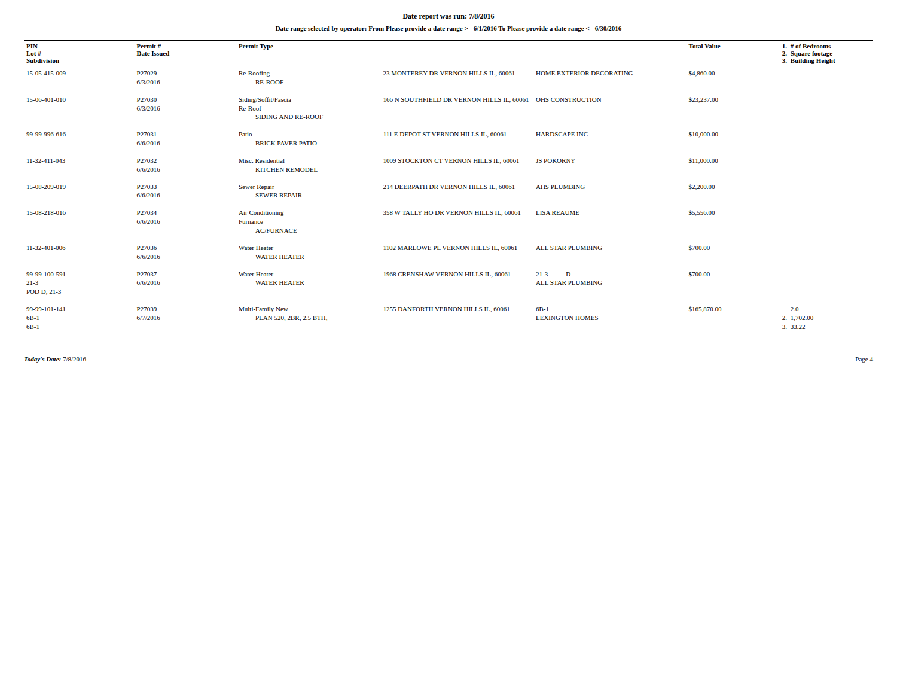Date report was run: 7/8/2016
Date range selected by operator: From Please provide a date range >= 6/1/2016 To Please provide a date range <= 6/30/2016
| PIN Lot # Subdivision | Permit # Date Issued | Permit Type | | | Total Value | 1. # of Bedrooms 2. Square footage 3. Building Height |
| --- | --- | --- | --- | --- | --- | --- |
| 15-05-415-009 | P27029 6/3/2016 | Re-Roofing RE-ROOF | 23 MONTEREY DR VERNON HILLS IL, 60061 | HOME EXTERIOR DECORATING | $4,860.00 | |
| 15-06-401-010 | P27030 6/3/2016 | Siding/Soffit/Fascia Re-Roof SIDING AND RE-ROOF | 166 N SOUTHFIELD DR VERNON HILLS IL, 60061 | OHS CONSTRUCTION | $23,237.00 | |
| 99-99-996-616 | P27031 6/6/2016 | Patio BRICK PAVER PATIO | 111 E DEPOT ST VERNON HILLS IL, 60061 | HARDSCAPE INC | $10,000.00 | |
| 11-32-411-043 | P27032 6/6/2016 | Misc. Residential KITCHEN REMODEL | 1009 STOCKTON CT VERNON HILLS IL, 60061 | JS POKORNY | $11,000.00 | |
| 15-08-209-019 | P27033 6/6/2016 | Sewer Repair SEWER REPAIR | 214 DEERPATH DR VERNON HILLS IL, 60061 | AHS PLUMBING | $2,200.00 | |
| 15-08-218-016 | P27034 6/6/2016 | Air Conditioning Furnance AC/FURNACE | 358 W TALLY HO DR VERNON HILLS IL, 60061 | LISA REAUME | $5,556.00 | |
| 11-32-401-006 | P27036 6/6/2016 | Water Heater WATER HEATER | 1102 MARLOWE PL VERNON HILLS IL, 60061 | ALL STAR PLUMBING | $700.00 | |
| 99-99-100-591 21-3 POD D, 21-3 | P27037 6/6/2016 | Water Heater WATER HEATER | 1968 CRENSHAW VERNON HILLS IL, 60061 | 21-3 D ALL STAR PLUMBING | $700.00 | |
| 99-99-101-141 6B-1 6B-1 | P27039 6/7/2016 | Multi-Family New PLAN 520, 2BR, 2.5 BTH, | 1255 DANFORTH VERNON HILLS IL, 60061 | 6B-1 LEXINGTON HOMES | $165,870.00 | 2.0 2. 1,702.00 3. 33.22 |
Today's Date: 7/8/2016 Page 4